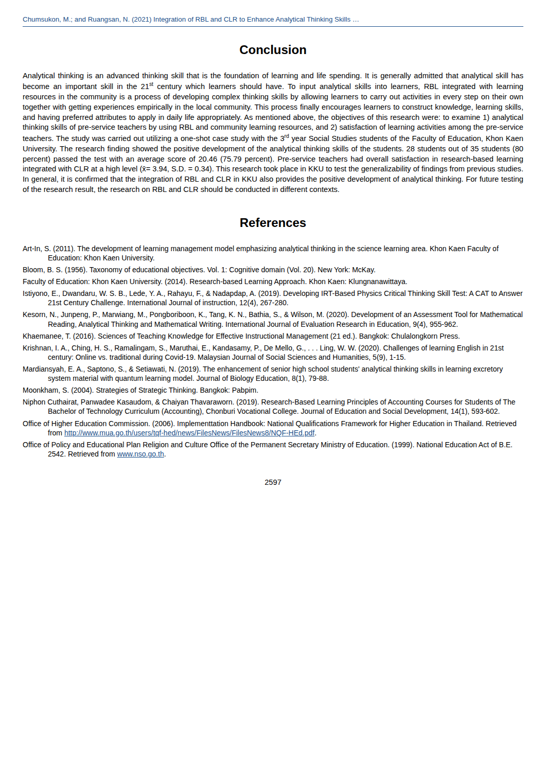Chumsukon, M.; and Ruangsan, N. (2021) Integration of RBL and CLR to Enhance Analytical Thinking Skills …
Conclusion
Analytical thinking is an advanced thinking skill that is the foundation of learning and life spending. It is generally admitted that analytical skill has become an important skill in the 21st century which learners should have. To input analytical skills into learners, RBL integrated with learning resources in the community is a process of developing complex thinking skills by allowing learners to carry out activities in every step on their own together with getting experiences empirically in the local community. This process finally encourages learners to construct knowledge, learning skills, and having preferred attributes to apply in daily life appropriately. As mentioned above, the objectives of this research were: to examine 1) analytical thinking skills of pre-service teachers by using RBL and community learning resources, and 2) satisfaction of learning activities among the pre-service teachers. The study was carried out utilizing a one-shot case study with the 3rd year Social Studies students of the Faculty of Education, Khon Kaen University. The research finding showed the positive development of the analytical thinking skills of the students. 28 students out of 35 students (80 percent) passed the test with an average score of 20.46 (75.79 percent). Pre-service teachers had overall satisfaction in research-based learning integrated with CLR at a high level (x̄= 3.94, S.D. = 0.34). This research took place in KKU to test the generalizability of findings from previous studies. In general, it is confirmed that the integration of RBL and CLR in KKU also provides the positive development of analytical thinking. For future testing of the research result, the research on RBL and CLR should be conducted in different contexts.
References
Art-In, S. (2011). The development of learning management model emphasizing analytical thinking in the science learning area. Khon Kaen Faculty of Education: Khon Kaen University.
Bloom, B. S. (1956). Taxonomy of educational objectives. Vol. 1: Cognitive domain (Vol. 20). New York: McKay.
Faculty of Education: Khon Kaen University. (2014). Research-based Learning Approach. Khon Kaen: Klungnanawittaya.
Istiyono, E., Dwandaru, W. S. B., Lede, Y. A., Rahayu, F., & Nadapdap, A. (2019). Developing IRT-Based Physics Critical Thinking Skill Test: A CAT to Answer 21st Century Challenge. International Journal of instruction, 12(4), 267-280.
Kesorn, N., Junpeng, P., Marwiang, M., Pongboriboon, K., Tang, K. N., Bathia, S., & Wilson, M. (2020). Development of an Assessment Tool for Mathematical Reading, Analytical Thinking and Mathematical Writing. International Journal of Evaluation Research in Education, 9(4), 955-962.
Khaemanee, T. (2016). Sciences of Teaching Knowledge for Effective Instructional Management (21 ed.). Bangkok: Chulalongkorn Press.
Krishnan, I. A., Ching, H. S., Ramalingam, S., Maruthai, E., Kandasamy, P., De Mello, G., . . . Ling, W. W. (2020). Challenges of learning English in 21st century: Online vs. traditional during Covid-19. Malaysian Journal of Social Sciences and Humanities, 5(9), 1-15.
Mardiansyah, E. A., Saptono, S., & Setiawati, N. (2019). The enhancement of senior high school students' analytical thinking skills in learning excretory system material with quantum learning model. Journal of Biology Education, 8(1), 79-88.
Moonkham, S. (2004). Strategies of Strategic Thinking. Bangkok: Pabpim.
Niphon Cuthairat, Panwadee Kasaudom, & Chaiyan Thavaraworn. (2019). Research-Based Learning Principles of Accounting Courses for Students of The Bachelor of Technology Curriculum (Accounting), Chonburi Vocational College. Journal of Education and Social Development, 14(1), 593-602.
Office of Higher Education Commission. (2006). Implementtation Handbook: National Qualifications Framework for Higher Education in Thailand. Retrieved from http://www.mua.go.th/users/tqf-hed/news/FilesNews/FilesNews8/NQF-HEd.pdf.
Office of Policy and Educational Plan Religion and Culture Office of the Permanent Secretary Ministry of Education. (1999). National Education Act of B.E. 2542. Retrieved from www.nso.go.th.
2597